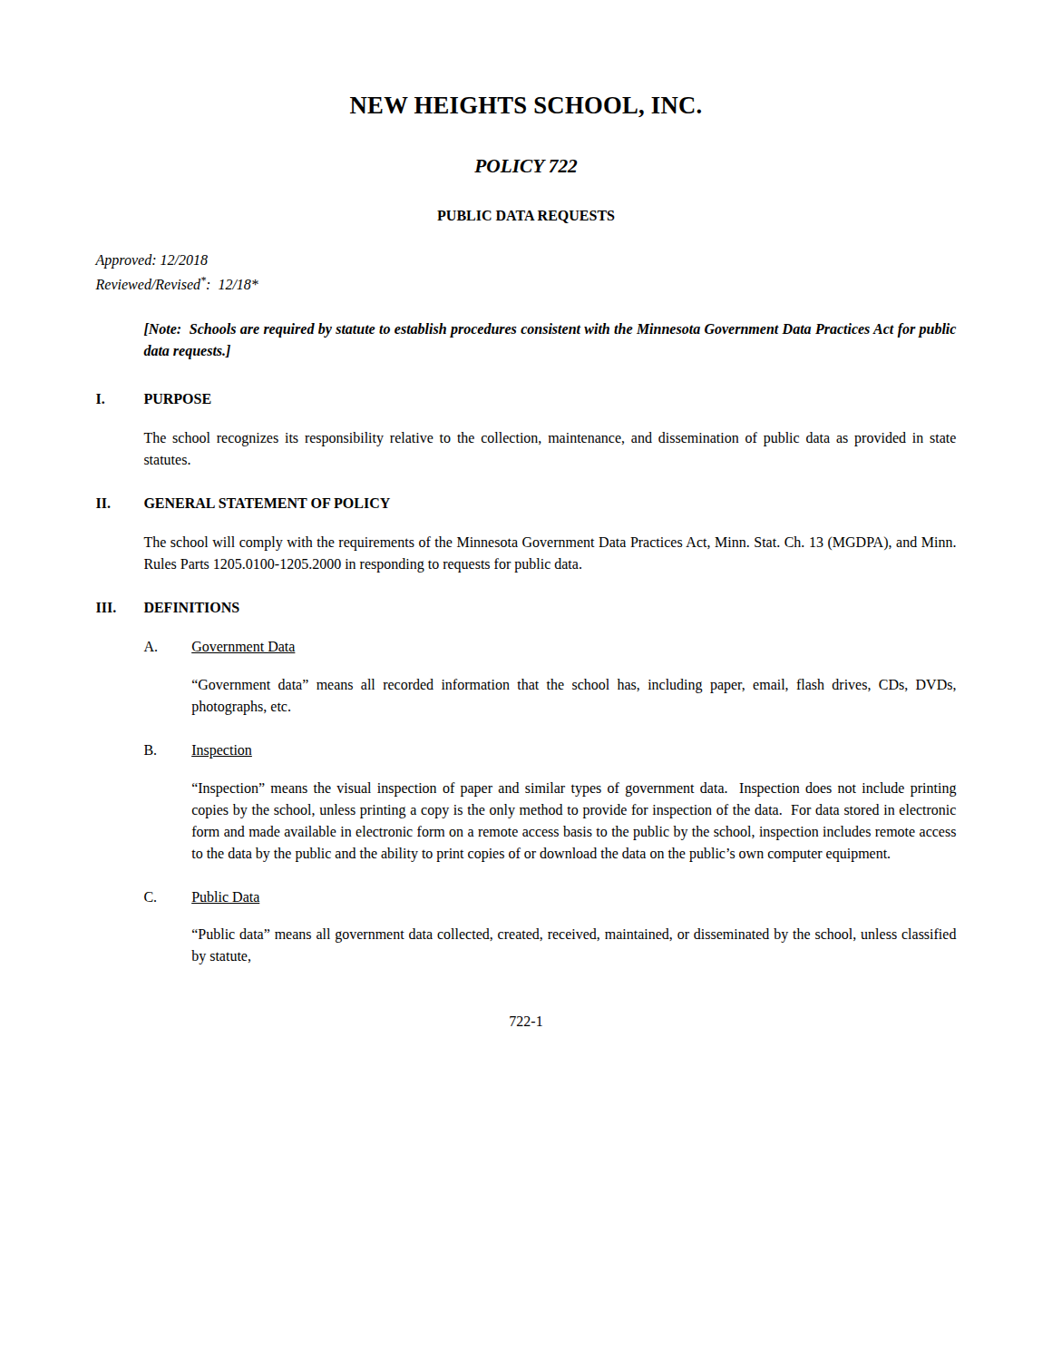NEW HEIGHTS SCHOOL, INC.
POLICY 722
PUBLIC DATA REQUESTS
Approved: 12/2018
Reviewed/Revised*: 12/18*
[Note: Schools are required by statute to establish procedures consistent with the Minnesota Government Data Practices Act for public data requests.]
I. PURPOSE
The school recognizes its responsibility relative to the collection, maintenance, and dissemination of public data as provided in state statutes.
II. GENERAL STATEMENT OF POLICY
The school will comply with the requirements of the Minnesota Government Data Practices Act, Minn. Stat. Ch. 13 (MGDPA), and Minn. Rules Parts 1205.0100-1205.2000 in responding to requests for public data.
III. DEFINITIONS
A. Government Data
“Government data” means all recorded information that the school has, including paper, email, flash drives, CDs, DVDs, photographs, etc.
B. Inspection
“Inspection” means the visual inspection of paper and similar types of government data. Inspection does not include printing copies by the school, unless printing a copy is the only method to provide for inspection of the data. For data stored in electronic form and made available in electronic form on a remote access basis to the public by the school, inspection includes remote access to the data by the public and the ability to print copies of or download the data on the public’s own computer equipment.
C. Public Data
“Public data” means all government data collected, created, received, maintained, or disseminated by the school, unless classified by statute,
722-1